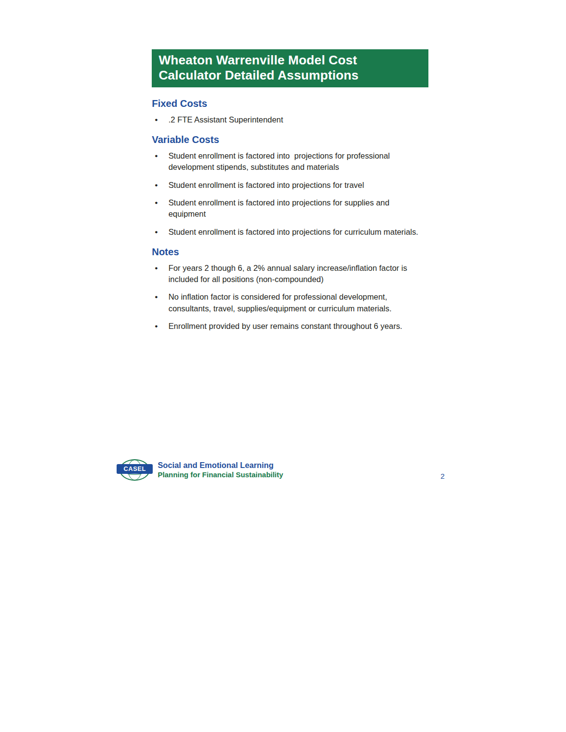Wheaton Warrenville Model Cost Calculator Detailed Assumptions
Fixed Costs
.2 FTE Assistant Superintendent
Variable Costs
Student enrollment is factored into projections for professional development stipends, substitutes and materials
Student enrollment is factored into projections for travel
Student enrollment is factored into projections for supplies and equipment
Student enrollment is factored into projections for curriculum materials.
Notes
For years 2 though 6, a 2% annual salary increase/inflation factor is included for all positions (non-compounded)
No inflation factor is considered for professional development, consultants, travel, supplies/equipment or curriculum materials.
Enrollment provided by user remains constant throughout 6 years.
CASEL
Social and Emotional Learning
Planning for Financial Sustainability
2